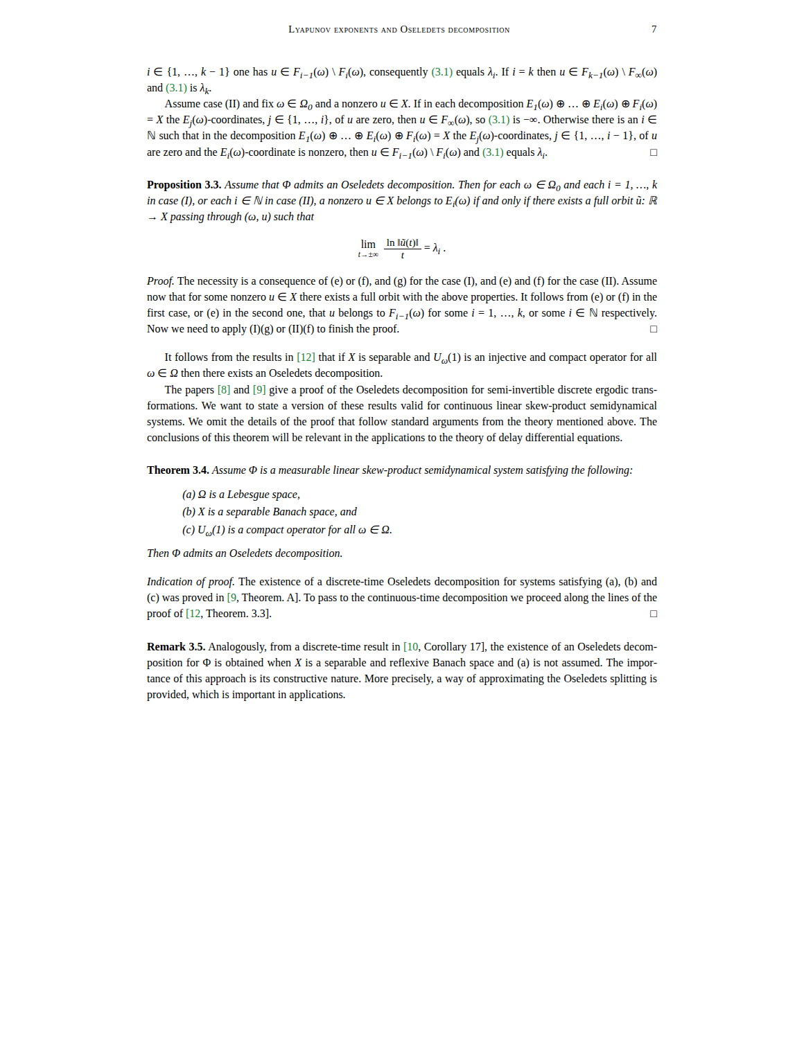Lyapunov exponents and Oseledets decomposition 7
i ∈ {1, …, k − 1} one has u ∈ Fi−1(ω) \ Fi(ω), consequently (3.1) equals λi. If i = k then u ∈ Fk−1(ω) \ F∞(ω) and (3.1) is λk.
Assume case (II) and fix ω ∈ Ω0 and a nonzero u ∈ X. If in each decomposition E1(ω) ⊕ … ⊕ Ei(ω) ⊕ Fi(ω) = X the Ej(ω)-coordinates, j ∈ {1, …, i}, of u are zero, then u ∈ F∞(ω), so (3.1) is −∞. Otherwise there is an i ∈ ℕ such that in the decomposition E1(ω) ⊕ … ⊕ Ei(ω) ⊕ Fi(ω) = X the Ej(ω)-coordinates, j ∈ {1, …, i − 1}, of u are zero and the Ei(ω)-coordinate is nonzero, then u ∈ Fi−1(ω) \ Fi(ω) and (3.1) equals λi. □
Proposition 3.3. Assume that Φ admits an Oseledets decomposition. Then for each ω ∈ Ω0 and each i = 1, …, k in case (I), or each i ∈ ℕ in case (II), a nonzero u ∈ X belongs to Ei(ω) if and only if there exists a full orbit ũ: ℝ → X passing through (ω, u) such that
lim t→±∞ ln ‖ũ(t)‖t = λi .
Proof. The necessity is a consequence of (e) or (f), and (g) for the case (I), and (e) and (f) for the case (II). Assume now that for some nonzero u ∈ X there exists a full orbit with the above properties. It follows from (e) or (f) in the first case, or (e) in the second one, that u belongs to Fi−1(ω) for some i = 1, …, k, or some i ∈ ℕ respectively. Now we need to apply (I)(g) or (II)(f) to finish the proof. □
It follows from the results in [12] that if X is separable and Uω(1) is an injective and compact operator for all ω ∈ Ω then there exists an Oseledets decomposition.
The papers [8] and [9] give a proof of the Oseledets decomposition for semi-invertible discrete ergodic transformations. We want to state a version of these results valid for continuous linear skew-product semidynamical systems. We omit the details of the proof that follow standard arguments from the theory mentioned above. The conclusions of this theorem will be relevant in the applications to the theory of delay differential equations.
Theorem 3.4. Assume Φ is a measurable linear skew-product semidynamical system satisfying the following:
Ω is a Lebesgue space,
X is a separable Banach space, and
Uω(1) is a compact operator for all ω ∈ Ω.
Then Φ admits an Oseledets decomposition.
Indication of proof. The existence of a discrete-time Oseledets decomposition for systems satisfying (a), (b) and (c) was proved in [9, Theorem. A]. To pass to the continuous-time decomposition we proceed along the lines of the proof of [12, Theorem. 3.3]. □
Remark 3.5. Analogously, from a discrete-time result in [10, Corollary 17], the existence of an Oseledets decomposition for Φ is obtained when X is a separable and reflexive Banach space and (a) is not assumed. The importance of this approach is its constructive nature. More precisely, a way of approximating the Oseledets splitting is provided, which is important in applications.